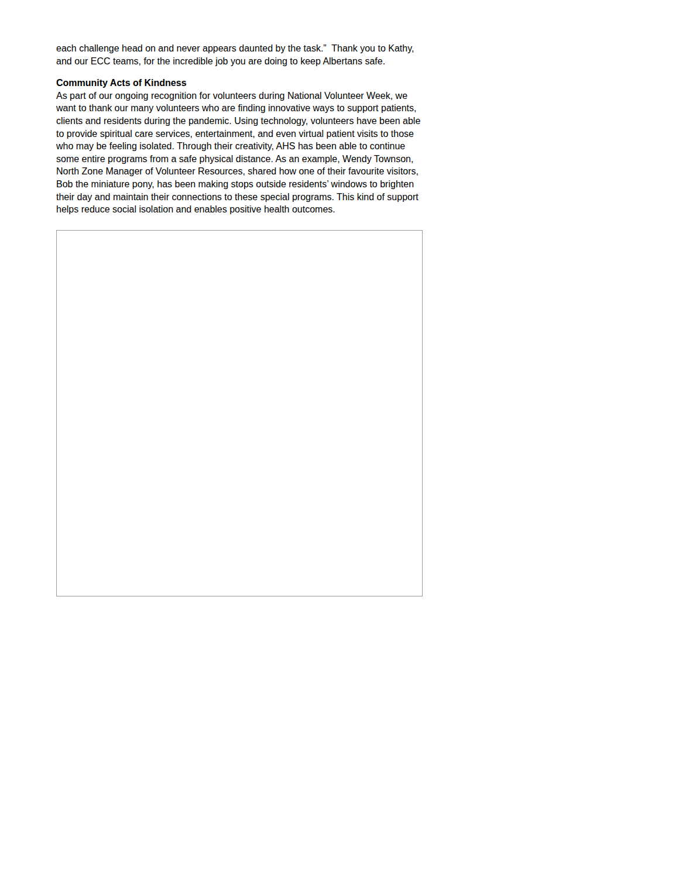each challenge head on and never appears daunted by the task.” Thank you to Kathy, and our ECC teams, for the incredible job you are doing to keep Albertans safe.
Community Acts of Kindness
As part of our ongoing recognition for volunteers during National Volunteer Week, we want to thank our many volunteers who are finding innovative ways to support patients, clients and residents during the pandemic. Using technology, volunteers have been able to provide spiritual care services, entertainment, and even virtual patient visits to those who may be feeling isolated. Through their creativity, AHS has been able to continue some entire programs from a safe physical distance. As an example, Wendy Townson, North Zone Manager of Volunteer Resources, shared how one of their favourite visitors, Bob the miniature pony, has been making stops outside residents’ windows to brighten their day and maintain their connections to these special programs. This kind of support helps reduce social isolation and enables positive health outcomes.